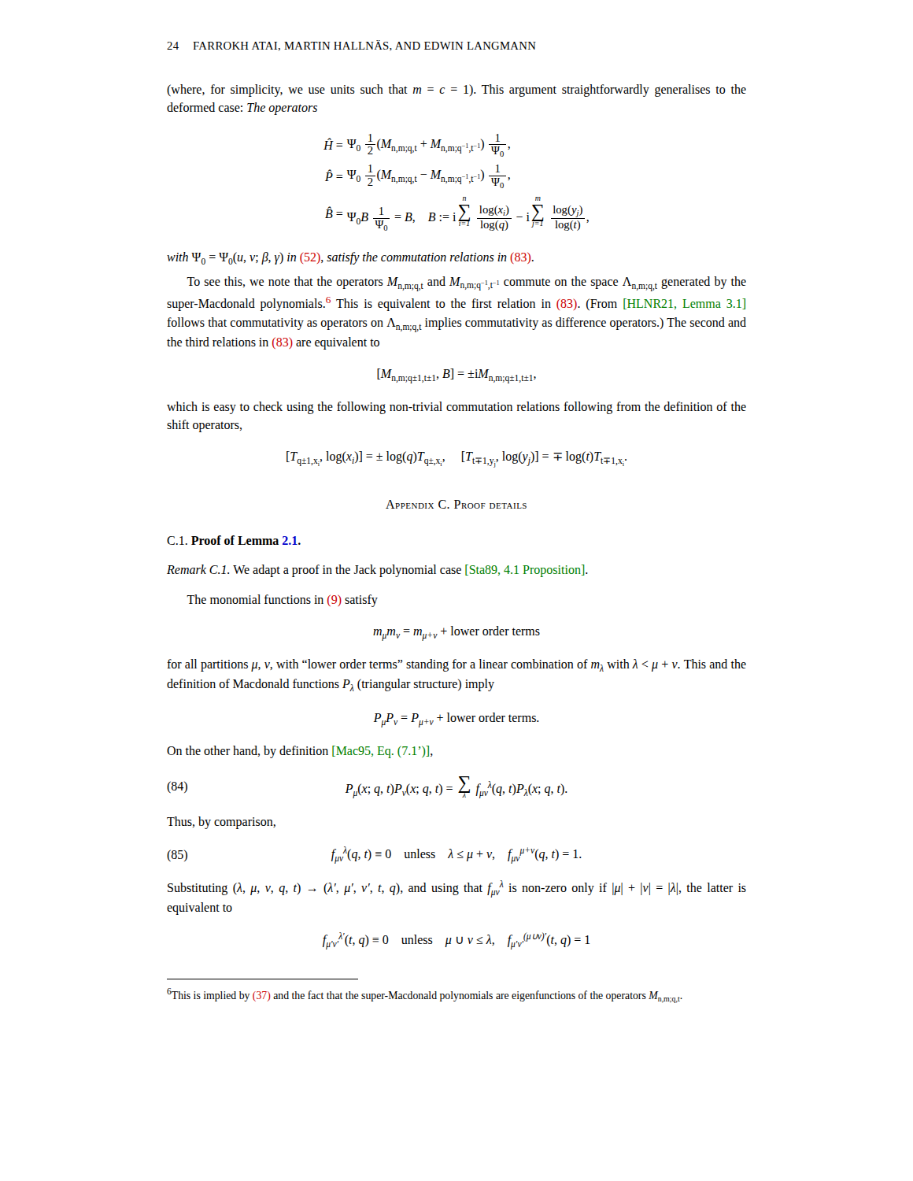24 FARROKH ATAI, MARTIN HALLNÄS, AND EDWIN LANGMANN
(where, for simplicity, we use units such that m = c = 1). This argument straightforwardly generalises to the deformed case: The operators
| Ĥ = | Ψ 0 1 2 ( M n,m;q,t + M n,m;q −1 ,t −1 ) 1 Ψ 0 , |
| P̂ = | Ψ 0 1 2 ( M n,m;q,t − M n,m;q −1 ,t −1 ) 1 Ψ 0 , |
| B̂ = | Ψ 0 B 1 Ψ 0 = B , B := i n ∑ i=1 log( x i ) log( q ) − i m ∑ j=1 log( y j ) log( t ) , |
with Ψ0 = Ψ0(u, v; β, γ) in (52), satisfy the commutation relations in (83).
To see this, we note that the operators Mn,m;q,t and Mn,m;q−1,t−1 commute on the space Λn,m;q,t generated by the super-Macdonald polynomials.6 This is equivalent to the first relation in (83). (From [HLNR21, Lemma 3.1] follows that commutativity as operators on Λn,m;q,t implies commutativity as difference operators.) The second and the third relations in (83) are equivalent to
[Mn,m;q±1,t±1, B] = ±iMn,m;q±1,t±1,
which is easy to check using the following non-trivial commutation relations following from the definition of the shift operators,
[Tq±1,xi, log(xi)] = ± log(q)Tq±,xi, [Tt∓1,yj, log(yj)] = ∓ log(t)Tt∓1,xi.
Appendix C. Proof details
C.1. Proof of Lemma 2.1.
Remark C.1. We adapt a proof in the Jack polynomial case [Sta89, 4.1 Proposition].
The monomial functions in (9) satisfy
mμ mν = mμ+ν + lower order terms
for all partitions μ, ν, with “lower order terms” standing for a linear combination of mλ with λ < μ + ν. This and the definition of Macdonald functions Pλ (triangular structure) imply
Pμ Pν = Pμ+ν + lower order terms.
On the other hand, by definition [Mac95, Eq. (7.1’)],
(84)
Pμ(x; q, t)Pν(x; q, t) = ∑λ fμν λ(q, t)Pλ(x; q, t).
Thus, by comparison,
(85)
fμν λ(q, t) ≡ 0 unless λ ≤ μ + ν, fμν μ+ν(q, t) = 1.
Substituting (λ, μ, ν, q, t) → (λ′, μ′, ν′, t, q), and using that fμν λ is non-zero only if |μ| + |ν| = |λ|, the latter is equivalent to
fμ′ν′λ′(t, q) ≡ 0 unless μ ∪ ν ≤ λ, fμ′ν′(μ∪ν)′(t, q) = 1
6This is implied by (37) and the fact that the super-Macdonald polynomials are eigenfunctions of the operators Mn,m;q,t.